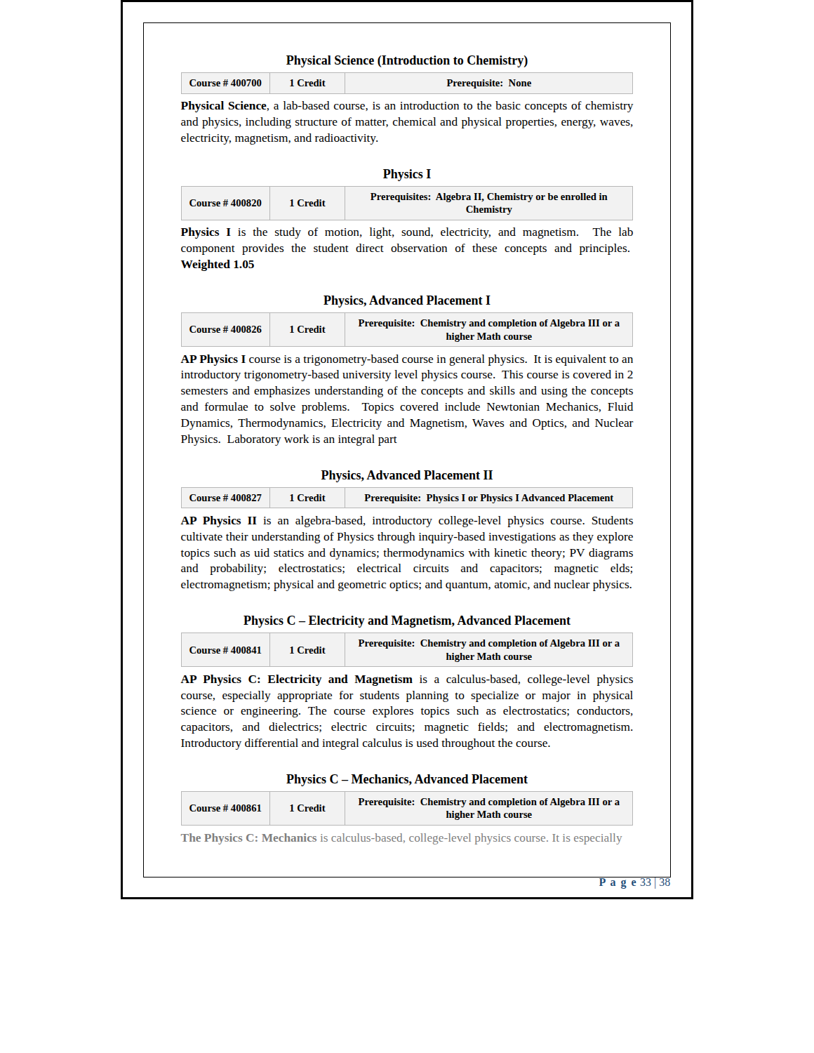Physical Science (Introduction to Chemistry)
| Course # 400700 | 1 Credit | Prerequisite: None |
Physical Science, a lab-based course, is an introduction to the basic concepts of chemistry and physics, including structure of matter, chemical and physical properties, energy, waves, electricity, magnetism, and radioactivity.
Physics I
| Course # 400820 | 1 Credit | Prerequisites: Algebra II, Chemistry or be enrolled in Chemistry |
Physics I is the study of motion, light, sound, electricity, and magnetism. The lab component provides the student direct observation of these concepts and principles. Weighted 1.05
Physics, Advanced Placement I
| Course # 400826 | 1 Credit | Prerequisite: Chemistry and completion of Algebra III or a higher Math course |
AP Physics I course is a trigonometry-based course in general physics. It is equivalent to an introductory trigonometry-based university level physics course. This course is covered in 2 semesters and emphasizes understanding of the concepts and skills and using the concepts and formulae to solve problems. Topics covered include Newtonian Mechanics, Fluid Dynamics, Thermodynamics, Electricity and Magnetism, Waves and Optics, and Nuclear Physics. Laboratory work is an integral part
Physics, Advanced Placement II
| Course # 400827 | 1 Credit | Prerequisite: Physics I or Physics I Advanced Placement |
AP Physics II is an algebra-based, introductory college-level physics course. Students cultivate their understanding of Physics through inquiry-based investigations as they explore topics such as uid statics and dynamics; thermodynamics with kinetic theory; PV diagrams and probability; electrostatics; electrical circuits and capacitors; magnetic elds; electromagnetism; physical and geometric optics; and quantum, atomic, and nuclear physics.
Physics C – Electricity and Magnetism, Advanced Placement
| Course # 400841 | 1 Credit | Prerequisite: Chemistry and completion of Algebra III or a higher Math course |
AP Physics C: Electricity and Magnetism is a calculus-based, college-level physics course, especially appropriate for students planning to specialize or major in physical science or engineering. The course explores topics such as electrostatics; conductors, capacitors, and dielectrics; electric circuits; magnetic fields; and electromagnetism. Introductory differential and integral calculus is used throughout the course.
Physics C – Mechanics, Advanced Placement
| Course # 400861 | 1 Credit | Prerequisite: Chemistry and completion of Algebra III or a higher Math course |
The Physics C: Mechanics is calculus-based, college-level physics course. It is especially
P a g e 33 | 38